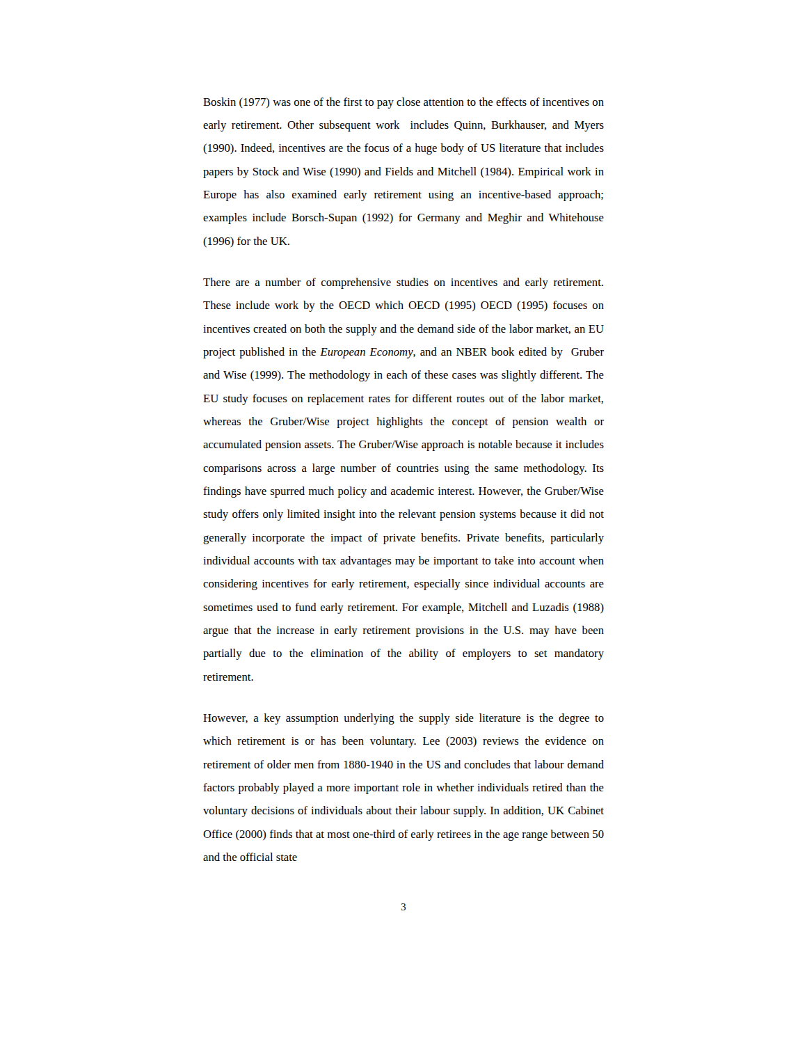Boskin (1977) was one of the first to pay close attention to the effects of incentives on early retirement. Other subsequent work includes Quinn, Burkhauser, and Myers (1990). Indeed, incentives are the focus of a huge body of US literature that includes papers by Stock and Wise (1990) and Fields and Mitchell (1984). Empirical work in Europe has also examined early retirement using an incentive-based approach; examples include Borsch-Supan (1992) for Germany and Meghir and Whitehouse (1996) for the UK.
There are a number of comprehensive studies on incentives and early retirement. These include work by the OECD which OECD (1995) OECD (1995) focuses on incentives created on both the supply and the demand side of the labor market, an EU project published in the European Economy, and an NBER book edited by Gruber and Wise (1999). The methodology in each of these cases was slightly different. The EU study focuses on replacement rates for different routes out of the labor market, whereas the Gruber/Wise project highlights the concept of pension wealth or accumulated pension assets. The Gruber/Wise approach is notable because it includes comparisons across a large number of countries using the same methodology. Its findings have spurred much policy and academic interest. However, the Gruber/Wise study offers only limited insight into the relevant pension systems because it did not generally incorporate the impact of private benefits. Private benefits, particularly individual accounts with tax advantages may be important to take into account when considering incentives for early retirement, especially since individual accounts are sometimes used to fund early retirement. For example, Mitchell and Luzadis (1988) argue that the increase in early retirement provisions in the U.S. may have been partially due to the elimination of the ability of employers to set mandatory retirement.
However, a key assumption underlying the supply side literature is the degree to which retirement is or has been voluntary. Lee (2003) reviews the evidence on retirement of older men from 1880-1940 in the US and concludes that labour demand factors probably played a more important role in whether individuals retired than the voluntary decisions of individuals about their labour supply. In addition, UK Cabinet Office (2000) finds that at most one-third of early retirees in the age range between 50 and the official state
3